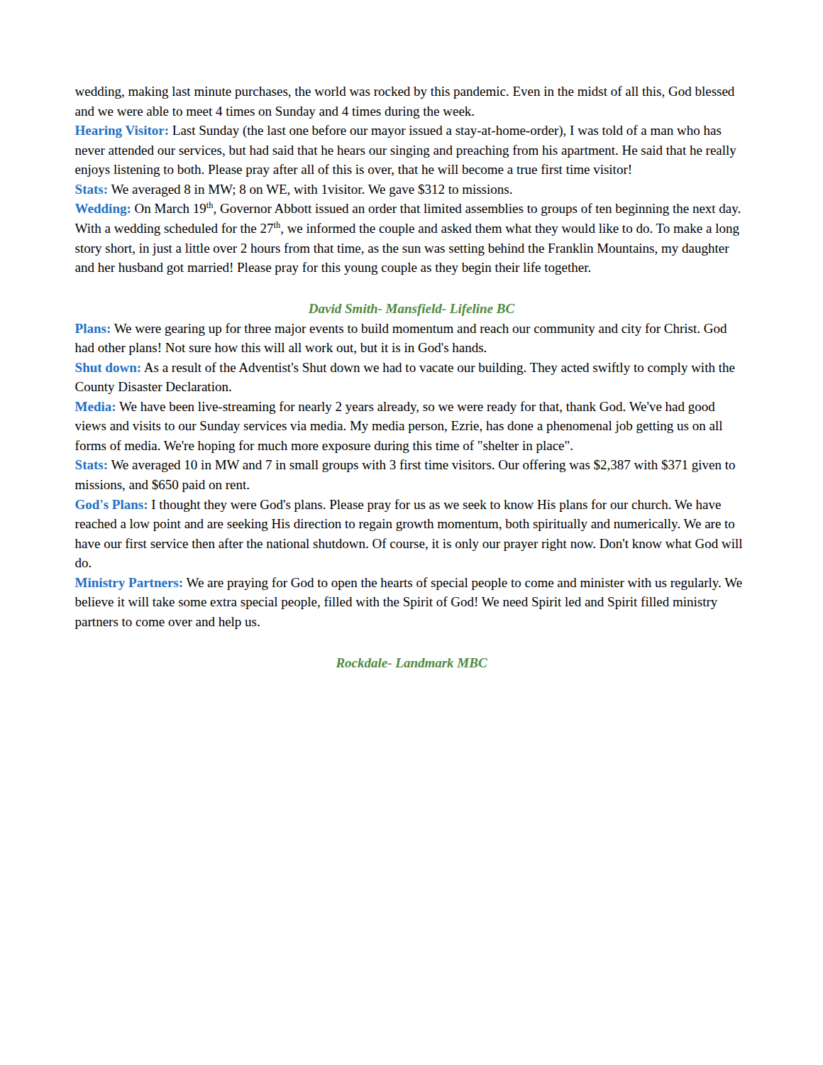wedding, making last minute purchases, the world was rocked by this pandemic. Even in the midst of all this, God blessed and we were able to meet 4 times on Sunday and 4 times during the week.
Hearing Visitor: Last Sunday (the last one before our mayor issued a stay-at-home-order), I was told of a man who has never attended our services, but had said that he hears our singing and preaching from his apartment. He said that he really enjoys listening to both. Please pray after all of this is over, that he will become a true first time visitor!
Stats: We averaged 8 in MW; 8 on WE, with 1visitor. We gave $312 to missions.
Wedding: On March 19th, Governor Abbott issued an order that limited assemblies to groups of ten beginning the next day. With a wedding scheduled for the 27th, we informed the couple and asked them what they would like to do. To make a long story short, in just a little over 2 hours from that time, as the sun was setting behind the Franklin Mountains, my daughter and her husband got married! Please pray for this young couple as they begin their life together.
David Smith- Mansfield- Lifeline BC
Plans: We were gearing up for three major events to build momentum and reach our community and city for Christ. God had other plans! Not sure how this will all work out, but it is in God's hands.
Shut down: As a result of the Adventist's Shut down we had to vacate our building. They acted swiftly to comply with the County Disaster Declaration.
Media: We have been live-streaming for nearly 2 years already, so we were ready for that, thank God. We've had good views and visits to our Sunday services via media. My media person, Ezrie, has done a phenomenal job getting us on all forms of media. We're hoping for much more exposure during this time of "shelter in place".
Stats: We averaged 10 in MW and 7 in small groups with 3 first time visitors. Our offering was $2,387 with $371 given to missions, and $650 paid on rent.
God's Plans: I thought they were God's plans. Please pray for us as we seek to know His plans for our church. We have reached a low point and are seeking His direction to regain growth momentum, both spiritually and numerically. We are to have our first service then after the national shutdown. Of course, it is only our prayer right now. Don't know what God will do.
Ministry Partners: We are praying for God to open the hearts of special people to come and minister with us regularly. We believe it will take some extra special people, filled with the Spirit of God! We need Spirit led and Spirit filled ministry partners to come over and help us.
Rockdale- Landmark MBC